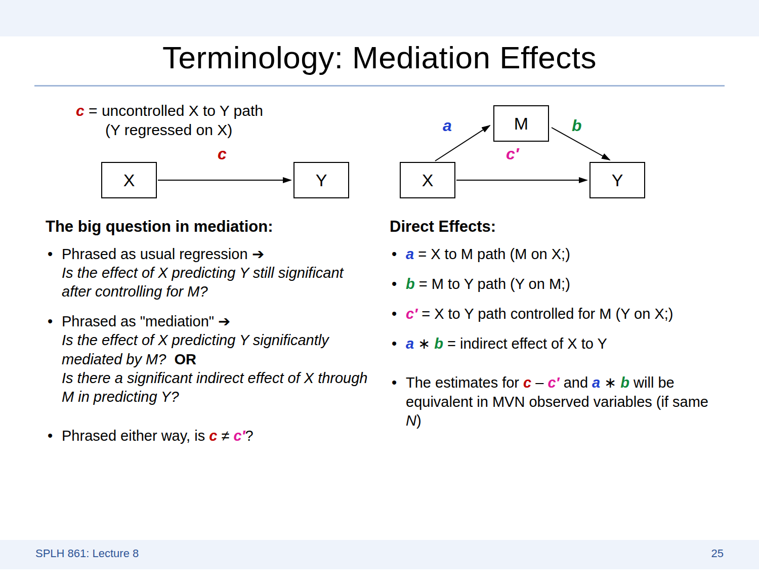Terminology: Mediation Effects
c = uncontrolled X to Y path (Y regressed on X)
X
Y
c
X
Y
M
a
b
c′
The big question in mediation:
Phrased as usual regression ➔ Is the effect of X predicting Y still significant after controlling for M?
Phrased as "mediation" ➔ Is the effect of X predicting Y significantly mediated by M? OR
Is there a significant indirect effect of X through M in predicting Y?
Phrased either way, is c ≠ c′?
Direct Effects:
a = X to M path (M on X;)
b = M to Y path (Y on M;)
c′ = X to Y path controlled for M (Y on X;)
a ∗ b = indirect effect of X to Y
The estimates for c – c′ and a ∗ b will be equivalent in MVN observed variables (if same N)
SPLH 861: Lecture 8
25